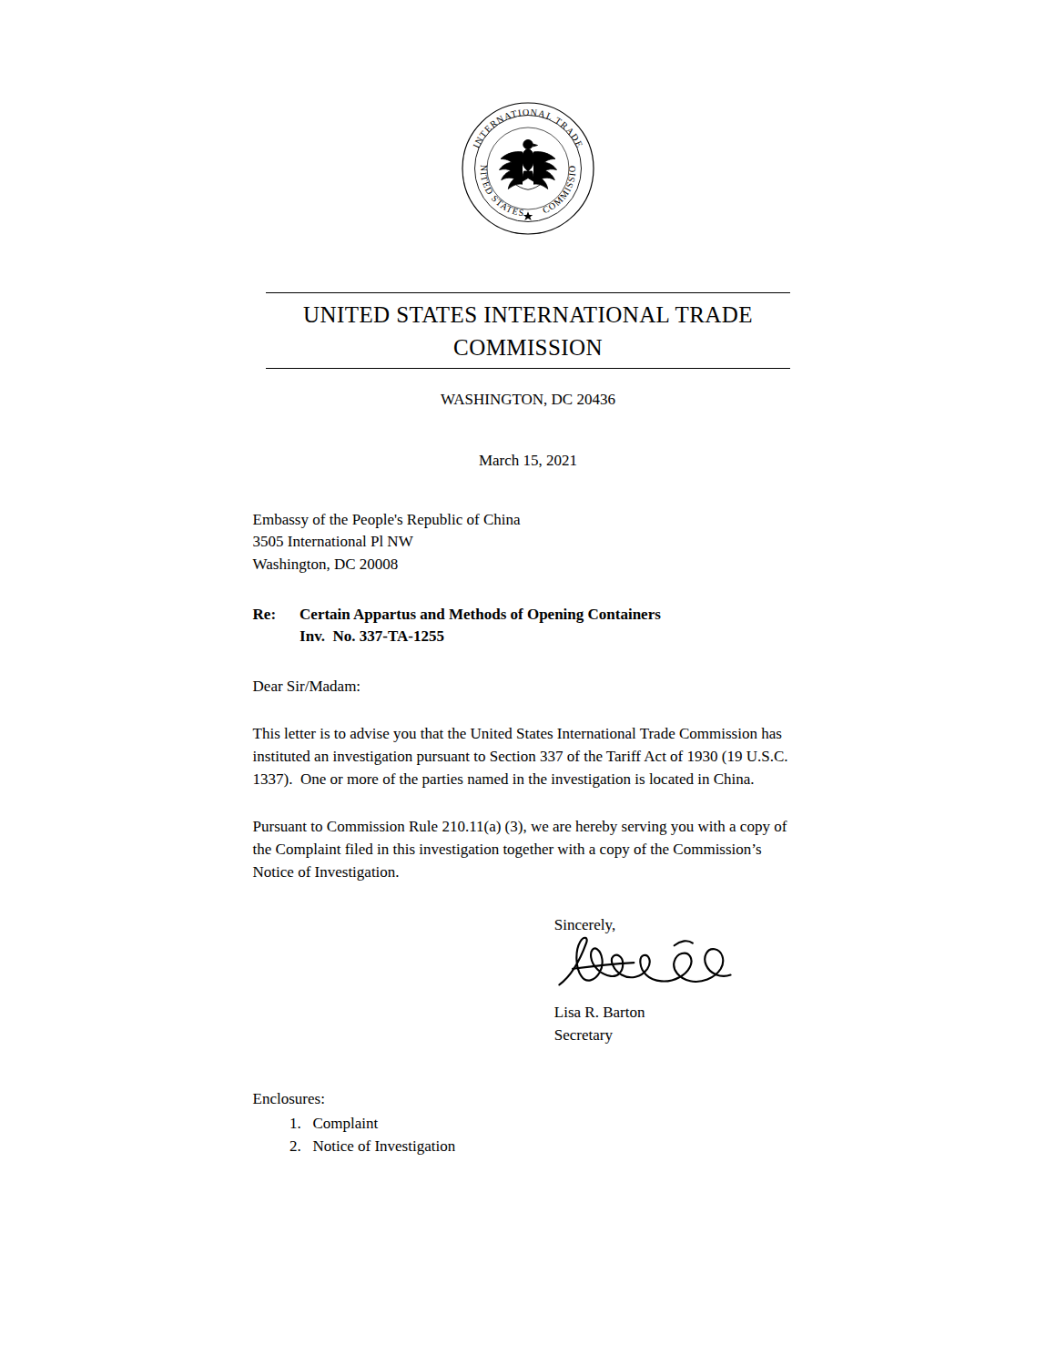INTERNATIONAL TRADE UNITED STATES COMMISSION
UNITED STATES INTERNATIONAL TRADE COMMISSION
WASHINGTON, DC 20436
March 15, 2021
Embassy of the People's Republic of China
3505 International Pl NW
Washington, DC 20008
| Re: | Certain Appartus and Methods of Opening Containers Inv. No. 337-TA-1255 |
Dear Sir/Madam:
This letter is to advise you that the United States International Trade Commission has instituted an investigation pursuant to Section 337 of the Tariff Act of 1930 (19 U.S.C. 1337). One or more of the parties named in the investigation is located in China.
Pursuant to Commission Rule 210.11(a) (3), we are hereby serving you with a copy of the Complaint filed in this investigation together with a copy of the Commission’s Notice of Investigation.
Sincerely,
Lisa R. Barton
Secretary
Enclosures:
1. Complaint
2. Notice of Investigation